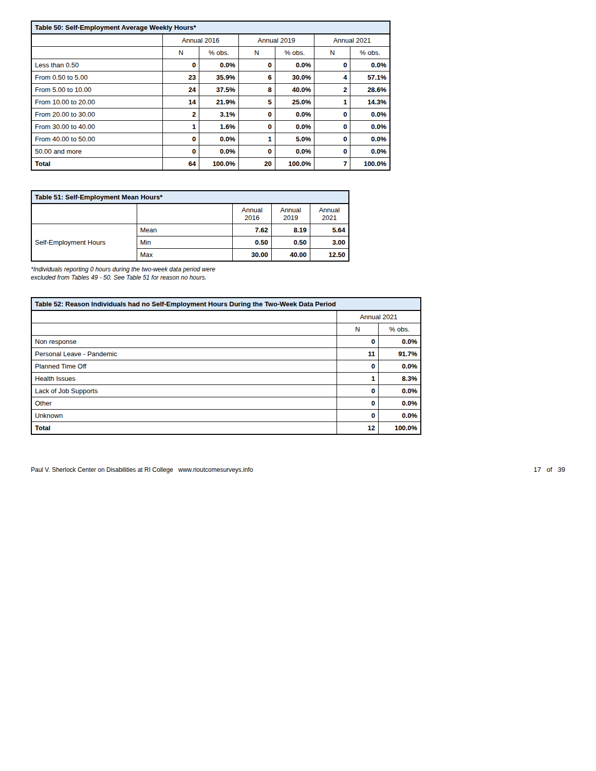Table 50: Self-Employment Average Weekly Hours*
| | Annual 2016 | Annual 2019 | Annual 2021 |
| | N | % obs. | N | % obs. | N | % obs. |
| Less than 0.50 | 0 | 0.0% | 0 | 0.0% | 0 | 0.0% |
| From 0.50 to 5.00 | 23 | 35.9% | 6 | 30.0% | 4 | 57.1% |
| From 5.00 to 10.00 | 24 | 37.5% | 8 | 40.0% | 2 | 28.6% |
| From 10.00 to 20.00 | 14 | 21.9% | 5 | 25.0% | 1 | 14.3% |
| From 20.00 to 30.00 | 2 | 3.1% | 0 | 0.0% | 0 | 0.0% |
| From 30.00 to 40.00 | 1 | 1.6% | 0 | 0.0% | 0 | 0.0% |
| From 40.00 to 50.00 | 0 | 0.0% | 1 | 5.0% | 0 | 0.0% |
| 50.00 and more | 0 | 0.0% | 0 | 0.0% | 0 | 0.0% |
| Total | 64 | 100.0% | 20 | 100.0% | 7 | 100.0% |
Table 51: Self-Employment Mean Hours*
| | | Annual 2016 | Annual 2019 | Annual 2021 |
| Self-Employment Hours | Mean | 7.62 | 8.19 | 5.64 |
| Min | 0.50 | 0.50 | 3.00 |
| Max | 30.00 | 40.00 | 12.50 |
*Individuals reporting 0 hours during the two-week data period were
excluded from Tables 49 - 50. See Table 51 for reason no hours.
Table 52: Reason Individuals had no Self-Employment Hours During the Two-Week Data Period
| | Annual 2021 |
| | N | % obs. |
| Non response | 0 | 0.0% |
| Personal Leave - Pandemic | 11 | 91.7% |
| Planned Time Off | 0 | 0.0% |
| Health Issues | 1 | 8.3% |
| Lack of Job Supports | 0 | 0.0% |
| Other | 0 | 0.0% |
| Unknown | 0 | 0.0% |
| Total | 12 | 100.0% |
Paul V. Sherlock Center on Disabilities at RI College www.rioutcomesurveys.info
17 of 39